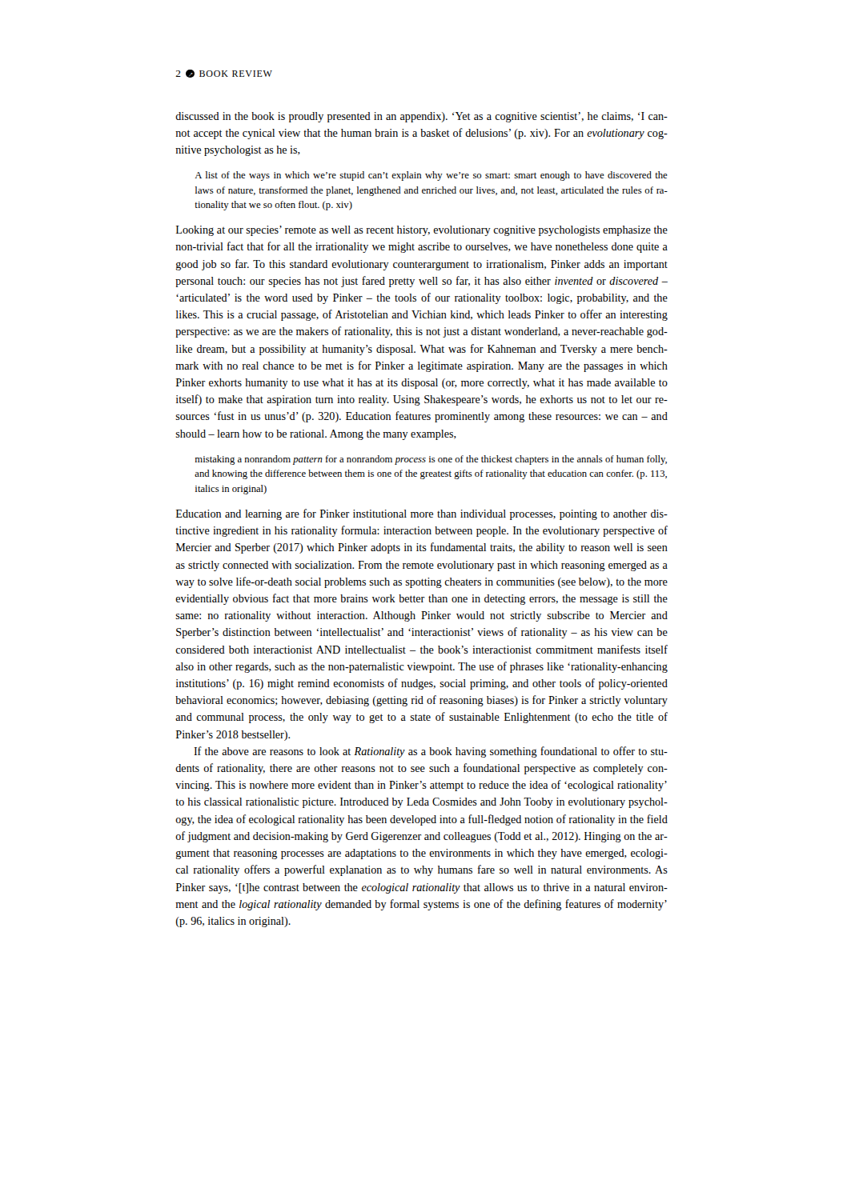2 Book Review
discussed in the book is proudly presented in an appendix). ‘Yet as a cognitive scientist’, he claims, ‘I cannot accept the cynical view that the human brain is a basket of delusions’ (p. xiv). For an evolutionary cognitive psychologist as he is,
A list of the ways in which we’re stupid can’t explain why we’re so smart: smart enough to have discovered the laws of nature, transformed the planet, lengthened and enriched our lives, and, not least, articulated the rules of rationality that we so often flout. (p. xiv)
Looking at our species’ remote as well as recent history, evolutionary cognitive psychologists emphasize the non-trivial fact that for all the irrationality we might ascribe to ourselves, we have nonetheless done quite a good job so far. To this standard evolutionary counterargument to irrationalism, Pinker adds an important personal touch: our species has not just fared pretty well so far, it has also either invented or discovered – ‘articulated’ is the word used by Pinker – the tools of our rationality toolbox: logic, probability, and the likes. This is a crucial passage, of Aristotelian and Vichian kind, which leads Pinker to offer an interesting perspective: as we are the makers of rationality, this is not just a distant wonderland, a never-reachable godlike dream, but a possibility at humanity’s disposal. What was for Kahneman and Tversky a mere benchmark with no real chance to be met is for Pinker a legitimate aspiration. Many are the passages in which Pinker exhorts humanity to use what it has at its disposal (or, more correctly, what it has made available to itself) to make that aspiration turn into reality. Using Shakespeare’s words, he exhorts us not to let our resources ‘fust in us unus’d’ (p. 320). Education features prominently among these resources: we can – and should – learn how to be rational. Among the many examples,
mistaking a nonrandom pattern for a nonrandom process is one of the thickest chapters in the annals of human folly, and knowing the difference between them is one of the greatest gifts of rationality that education can confer. (p. 113, italics in original)
Education and learning are for Pinker institutional more than individual processes, pointing to another distinctive ingredient in his rationality formula: interaction between people. In the evolutionary perspective of Mercier and Sperber (2017) which Pinker adopts in its fundamental traits, the ability to reason well is seen as strictly connected with socialization. From the remote evolutionary past in which reasoning emerged as a way to solve life-or-death social problems such as spotting cheaters in communities (see below), to the more evidentially obvious fact that more brains work better than one in detecting errors, the message is still the same: no rationality without interaction. Although Pinker would not strictly subscribe to Mercier and Sperber’s distinction between ‘intellectualist’ and ‘interactionist’ views of rationality – as his view can be considered both interactionist AND intellectualist – the book’s interactionist commitment manifests itself also in other regards, such as the non-paternalistic viewpoint. The use of phrases like ‘rationality-enhancing institutions’ (p. 16) might remind economists of nudges, social priming, and other tools of policy-oriented behavioral economics; however, debiasing (getting rid of reasoning biases) is for Pinker a strictly voluntary and communal process, the only way to get to a state of sustainable Enlightenment (to echo the title of Pinker’s 2018 bestseller).
If the above are reasons to look at Rationality as a book having something foundational to offer to students of rationality, there are other reasons not to see such a foundational perspective as completely convincing. This is nowhere more evident than in Pinker’s attempt to reduce the idea of ‘ecological rationality’ to his classical rationalistic picture. Introduced by Leda Cosmides and John Tooby in evolutionary psychology, the idea of ecological rationality has been developed into a full-fledged notion of rationality in the field of judgment and decision-making by Gerd Gigerenzer and colleagues (Todd et al., 2012). Hinging on the argument that reasoning processes are adaptations to the environments in which they have emerged, ecological rationality offers a powerful explanation as to why humans fare so well in natural environments. As Pinker says, ‘[t]he contrast between the ecological rationality that allows us to thrive in a natural environment and the logical rationality demanded by formal systems is one of the defining features of modernity’ (p. 96, italics in original).